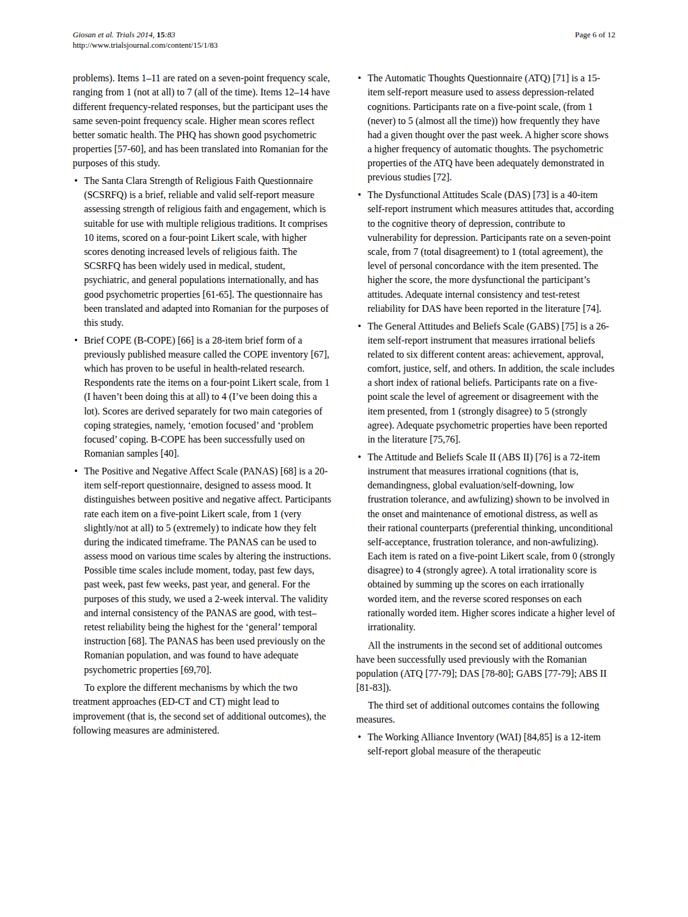Giosan et al. Trials 2014, 15:83
http://www.trialsjournal.com/content/15/1/83
Page 6 of 12
problems). Items 1–11 are rated on a seven-point frequency scale, ranging from 1 (not at all) to 7 (all of the time). Items 12–14 have different frequency-related responses, but the participant uses the same seven-point frequency scale. Higher mean scores reflect better somatic health. The PHQ has shown good psychometric properties [57-60], and has been translated into Romanian for the purposes of this study.
The Santa Clara Strength of Religious Faith Questionnaire (SCSRFQ) is a brief, reliable and valid self-report measure assessing strength of religious faith and engagement, which is suitable for use with multiple religious traditions. It comprises 10 items, scored on a four-point Likert scale, with higher scores denoting increased levels of religious faith. The SCSRFQ has been widely used in medical, student, psychiatric, and general populations internationally, and has good psychometric properties [61-65]. The questionnaire has been translated and adapted into Romanian for the purposes of this study.
Brief COPE (B-COPE) [66] is a 28-item brief form of a previously published measure called the COPE inventory [67], which has proven to be useful in health-related research. Respondents rate the items on a four-point Likert scale, from 1 (I haven’t been doing this at all) to 4 (I’ve been doing this a lot). Scores are derived separately for two main categories of coping strategies, namely, ‘emotion focused’ and ‘problem focused’ coping. B-COPE has been successfully used on Romanian samples [40].
The Positive and Negative Affect Scale (PANAS) [68] is a 20-item self-report questionnaire, designed to assess mood. It distinguishes between positive and negative affect. Participants rate each item on a five-point Likert scale, from 1 (very slightly/not at all) to 5 (extremely) to indicate how they felt during the indicated timeframe. The PANAS can be used to assess mood on various time scales by altering the instructions. Possible time scales include moment, today, past few days, past week, past few weeks, past year, and general. For the purposes of this study, we used a 2-week interval. The validity and internal consistency of the PANAS are good, with test–retest reliability being the highest for the ‘general’ temporal instruction [68]. The PANAS has been used previously on the Romanian population, and was found to have adequate psychometric properties [69,70].
To explore the different mechanisms by which the two treatment approaches (ED-CT and CT) might lead to improvement (that is, the second set of additional outcomes), the following measures are administered.
The Automatic Thoughts Questionnaire (ATQ) [71] is a 15-item self-report measure used to assess depression-related cognitions. Participants rate on a five-point scale, (from 1 (never) to 5 (almost all the time)) how frequently they have had a given thought over the past week. A higher score shows a higher frequency of automatic thoughts. The psychometric properties of the ATQ have been adequately demonstrated in previous studies [72].
The Dysfunctional Attitudes Scale (DAS) [73] is a 40-item self-report instrument which measures attitudes that, according to the cognitive theory of depression, contribute to vulnerability for depression. Participants rate on a seven-point scale, from 7 (total disagreement) to 1 (total agreement), the level of personal concordance with the item presented. The higher the score, the more dysfunctional the participant’s attitudes. Adequate internal consistency and test-retest reliability for DAS have been reported in the literature [74].
The General Attitudes and Beliefs Scale (GABS) [75] is a 26-item self-report instrument that measures irrational beliefs related to six different content areas: achievement, approval, comfort, justice, self, and others. In addition, the scale includes a short index of rational beliefs. Participants rate on a five-point scale the level of agreement or disagreement with the item presented, from 1 (strongly disagree) to 5 (strongly agree). Adequate psychometric properties have been reported in the literature [75,76].
The Attitude and Beliefs Scale II (ABS II) [76] is a 72-item instrument that measures irrational cognitions (that is, demandingness, global evaluation/self-downing, low frustration tolerance, and awfulizing) shown to be involved in the onset and maintenance of emotional distress, as well as their rational counterparts (preferential thinking, unconditional self-acceptance, frustration tolerance, and non-awfulizing). Each item is rated on a five-point Likert scale, from 0 (strongly disagree) to 4 (strongly agree). A total irrationality score is obtained by summing up the scores on each irrationally worded item, and the reverse scored responses on each rationally worded item. Higher scores indicate a higher level of irrationality.
All the instruments in the second set of additional outcomes have been successfully used previously with the Romanian population (ATQ [77-79]; DAS [78-80]; GABS [77-79]; ABS II [81-83]).
The third set of additional outcomes contains the following measures.
The Working Alliance Inventory (WAI) [84,85] is a 12-item self-report global measure of the therapeutic